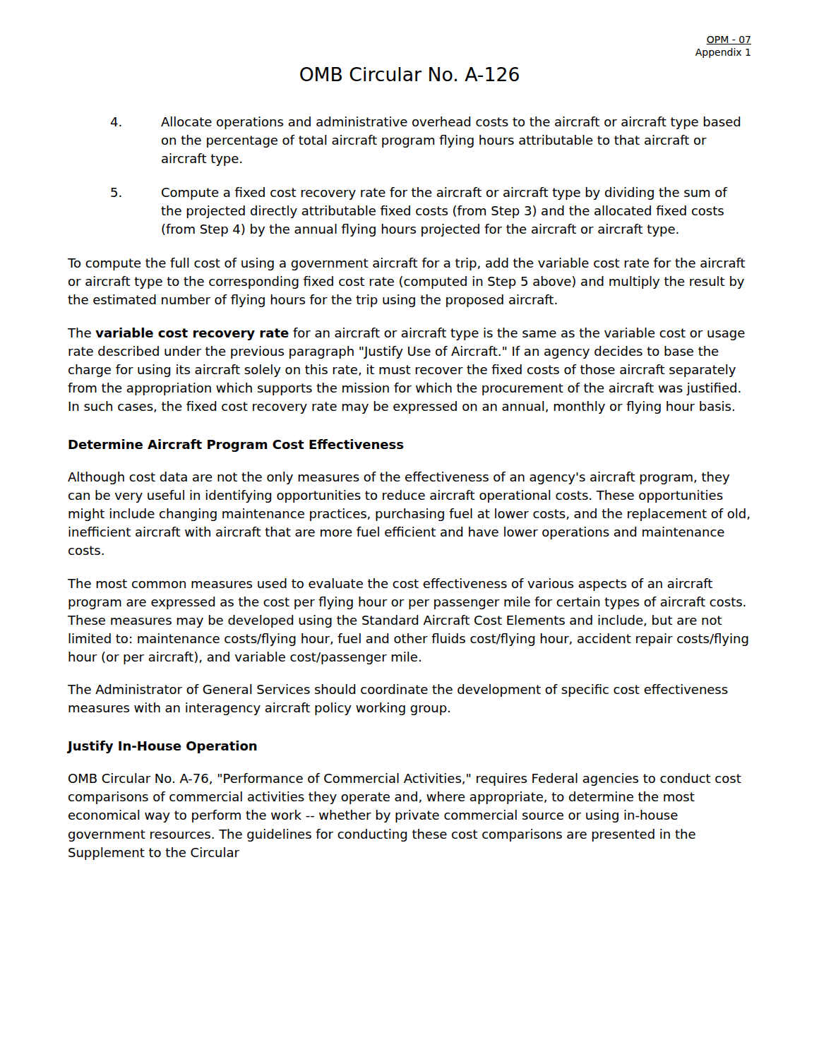OPM - 07
Appendix 1
OMB Circular No. A-126
4. Allocate operations and administrative overhead costs to the aircraft or aircraft type based on the percentage of total aircraft program flying hours attributable to that aircraft or aircraft type.
5. Compute a fixed cost recovery rate for the aircraft or aircraft type by dividing the sum of the projected directly attributable fixed costs (from Step 3) and the allocated fixed costs (from Step 4) by the annual flying hours projected for the aircraft or aircraft type.
To compute the full cost of using a government aircraft for a trip, add the variable cost rate for the aircraft or aircraft type to the corresponding fixed cost rate (computed in Step 5 above) and multiply the result by the estimated number of flying hours for the trip using the proposed aircraft.
The variable cost recovery rate for an aircraft or aircraft type is the same as the variable cost or usage rate described under the previous paragraph "Justify Use of Aircraft." If an agency decides to base the charge for using its aircraft solely on this rate, it must recover the fixed costs of those aircraft separately from the appropriation which supports the mission for which the procurement of the aircraft was justified. In such cases, the fixed cost recovery rate may be expressed on an annual, monthly or flying hour basis.
Determine Aircraft Program Cost Effectiveness
Although cost data are not the only measures of the effectiveness of an agency's aircraft program, they can be very useful in identifying opportunities to reduce aircraft operational costs. These opportunities might include changing maintenance practices, purchasing fuel at lower costs, and the replacement of old, inefficient aircraft with aircraft that are more fuel efficient and have lower operations and maintenance costs.
The most common measures used to evaluate the cost effectiveness of various aspects of an aircraft program are expressed as the cost per flying hour or per passenger mile for certain types of aircraft costs. These measures may be developed using the Standard Aircraft Cost Elements and include, but are not limited to: maintenance costs/flying hour, fuel and other fluids cost/flying hour, accident repair costs/flying hour (or per aircraft), and variable cost/passenger mile.
The Administrator of General Services should coordinate the development of specific cost effectiveness measures with an interagency aircraft policy working group.
Justify In-House Operation
OMB Circular No. A-76, "Performance of Commercial Activities," requires Federal agencies to conduct cost comparisons of commercial activities they operate and, where appropriate, to determine the most economical way to perform the work -- whether by private commercial source or using in-house government resources. The guidelines for conducting these cost comparisons are presented in the Supplement to the Circular